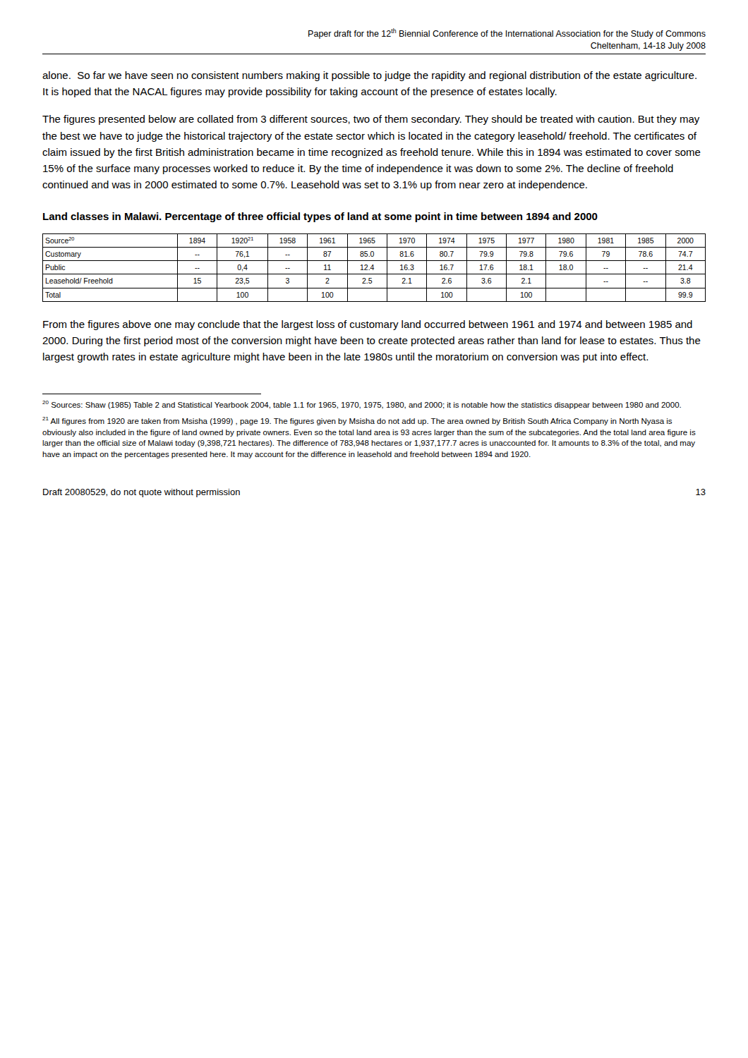Paper draft for the 12th Biennial Conference of the International Association for the Study of Commons
Cheltenham, 14-18 July 2008
alone. So far we have seen no consistent numbers making it possible to judge the rapidity and regional distribution of the estate agriculture. It is hoped that the NACAL figures may provide possibility for taking account of the presence of estates locally.
The figures presented below are collated from 3 different sources, two of them secondary. They should be treated with caution. But they may the best we have to judge the historical trajectory of the estate sector which is located in the category leasehold/ freehold. The certificates of claim issued by the first British administration became in time recognized as freehold tenure. While this in 1894 was estimated to cover some 15% of the surface many processes worked to reduce it. By the time of independence it was down to some 2%. The decline of freehold continued and was in 2000 estimated to some 0.7%. Leasehold was set to 3.1% up from near zero at independence.
Land classes in Malawi. Percentage of three official types of land at some point in time between 1894 and 2000
| Source 20 | 1894 | 1920 21 | 1958 | 1961 | 1965 | 1970 | 1974 | 1975 | 1977 | 1980 | 1981 | 1985 | 2000 |
| Customary | -- | 76,1 | -- | 87 | 85.0 | 81.6 | 80.7 | 79.9 | 79.8 | 79.6 | 79 | 78.6 | 74.7 |
| Public | -- | 0,4 | -- | 11 | 12.4 | 16.3 | 16.7 | 17.6 | 18.1 | 18.0 | -- | -- | 21.4 |
| Leasehold/ Freehold | 15 | 23,5 | 3 | 2 | 2.5 | 2.1 | 2.6 | 3.6 | 2.1 | | -- | -- | 3.8 |
| Total | | 100 | | 100 | | | 100 | | 100 | | | | 99.9 |
From the figures above one may conclude that the largest loss of customary land occurred between 1961 and 1974 and between 1985 and 2000. During the first period most of the conversion might have been to create protected areas rather than land for lease to estates. Thus the largest growth rates in estate agriculture might have been in the late 1980s until the moratorium on conversion was put into effect.
20 Sources: Shaw (1985) Table 2 and Statistical Yearbook 2004, table 1.1 for 1965, 1970, 1975, 1980, and 2000; it is notable how the statistics disappear between 1980 and 2000.
21 All figures from 1920 are taken from Msisha (1999) , page 19. The figures given by Msisha do not add up. The area owned by British South Africa Company in North Nyasa is obviously also included in the figure of land owned by private owners. Even so the total land area is 93 acres larger than the sum of the subcategories. And the total land area figure is larger than the official size of Malawi today (9,398,721 hectares). The difference of 783,948 hectares or 1,937,177.7 acres is unaccounted for. It amounts to 8.3% of the total, and may have an impact on the percentages presented here. It may account for the difference in leasehold and freehold between 1894 and 1920.
Draft 20080529, do not quote without permission 13